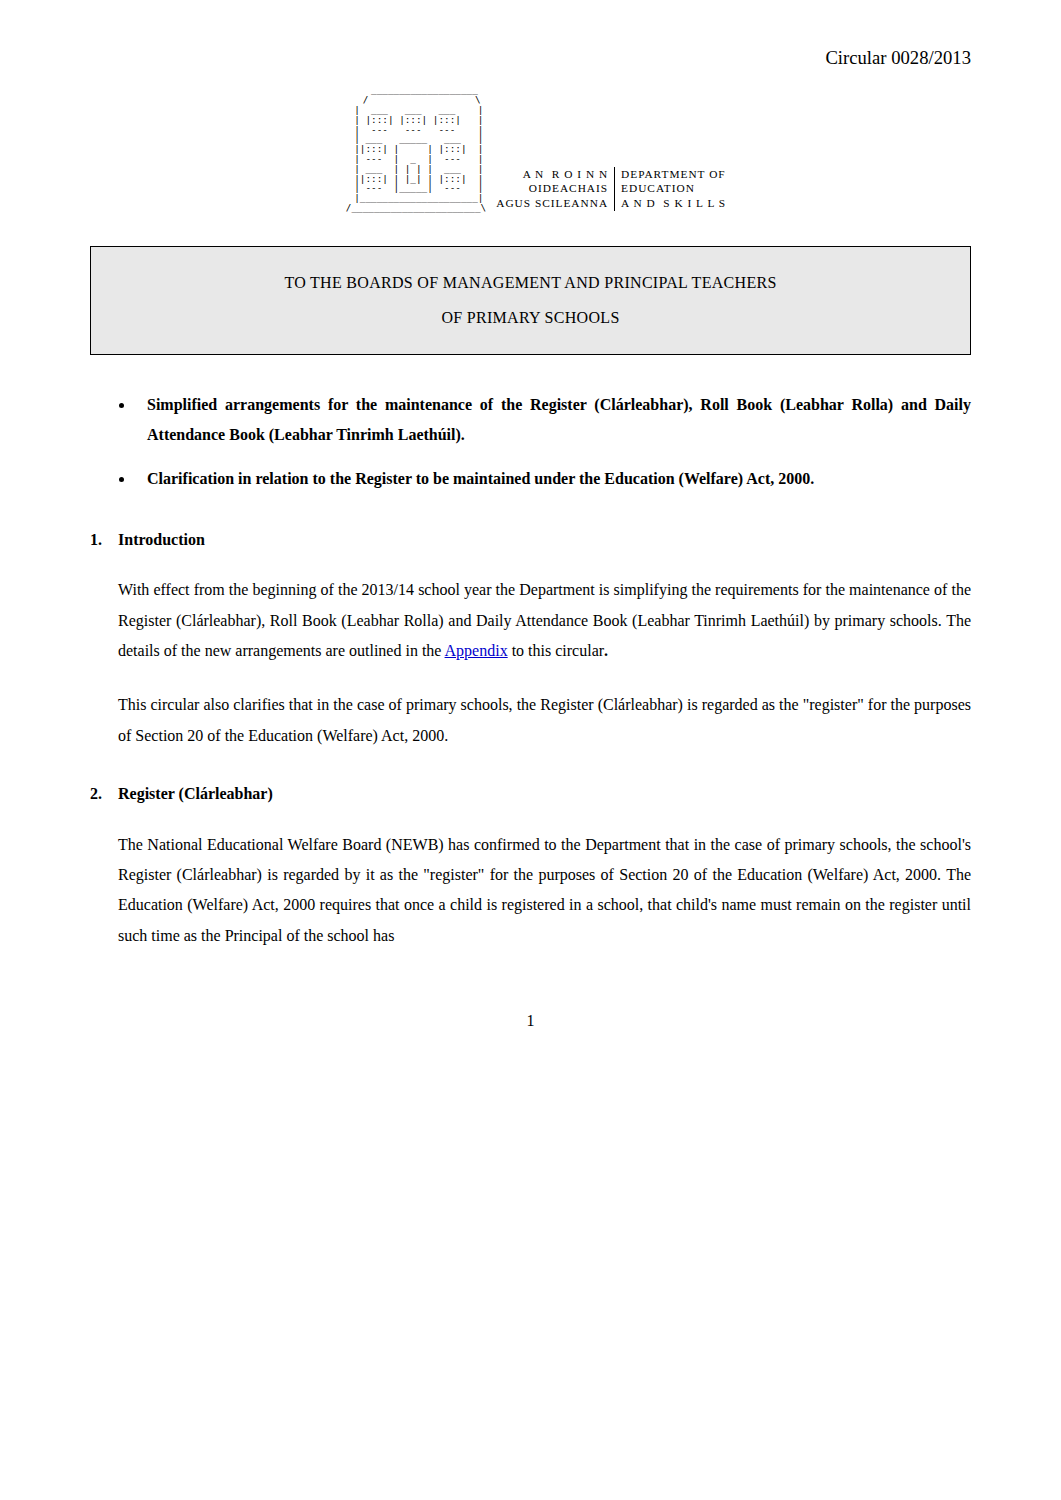Circular 0028/2013
___________________ / \ | ___ ___ ___ | | |:::| |:::| |:::| | | --- --- --- | | ___ _____ ___ | ||:::| | | |:::| | | --- | _ | --- | | ___ | | | | ___ | ||:::| | |_| | |:::| | | --- |_____| --- | |_____________________| /_______________________\
| A N R O I N N OIDEACHAIS AGUS SCILEANNA | DEPARTMENT OF EDUCATION A N D S K I L L S |
TO THE BOARDS OF MANAGEMENT AND PRINCIPAL TEACHERS
OF PRIMARY SCHOOLS
Simplified arrangements for the maintenance of the Register (Clárleabhar), Roll Book (Leabhar Rolla) and Daily Attendance Book (Leabhar Tinrimh Laethúil).
Clarification in relation to the Register to be maintained under the Education (Welfare) Act, 2000.
1. Introduction
With effect from the beginning of the 2013/14 school year the Department is simplifying the requirements for the maintenance of the Register (Clárleabhar), Roll Book (Leabhar Rolla) and Daily Attendance Book (Leabhar Tinrimh Laethúil) by primary schools. The details of the new arrangements are outlined in the Appendix to this circular.
This circular also clarifies that in the case of primary schools, the Register (Clárleabhar) is regarded as the "register" for the purposes of Section 20 of the Education (Welfare) Act, 2000.
2. Register (Clárleabhar)
The National Educational Welfare Board (NEWB) has confirmed to the Department that in the case of primary schools, the school's Register (Clárleabhar) is regarded by it as the "register" for the purposes of Section 20 of the Education (Welfare) Act, 2000. The Education (Welfare) Act, 2000 requires that once a child is registered in a school, that child's name must remain on the register until such time as the Principal of the school has
1